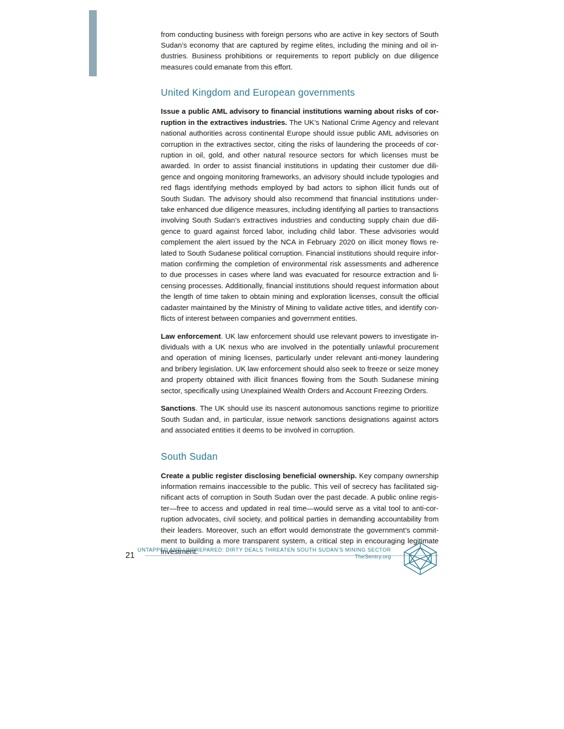from conducting business with foreign persons who are active in key sectors of South Sudan’s economy that are captured by regime elites, including the mining and oil industries. Business prohibitions or requirements to report publicly on due diligence measures could emanate from this effort.
United Kingdom and European governments
Issue a public AML advisory to financial institutions warning about risks of corruption in the extractives industries. The UK’s National Crime Agency and relevant national authorities across continental Europe should issue public AML advisories on corruption in the extractives sector, citing the risks of laundering the proceeds of corruption in oil, gold, and other natural resource sectors for which licenses must be awarded. In order to assist financial institutions in updating their customer due diligence and ongoing monitoring frameworks, an advisory should include typologies and red flags identifying methods employed by bad actors to siphon illicit funds out of South Sudan. The advisory should also recommend that financial institutions undertake enhanced due diligence measures, including identifying all parties to transactions involving South Sudan’s extractives industries and conducting supply chain due diligence to guard against forced labor, including child labor. These advisories would complement the alert issued by the NCA in February 2020 on illicit money flows related to South Sudanese political corruption. Financial institutions should require information confirming the completion of environmental risk assessments and adherence to due processes in cases where land was evacuated for resource extraction and licensing processes. Additionally, financial institutions should request information about the length of time taken to obtain mining and exploration licenses, consult the official cadaster maintained by the Ministry of Mining to validate active titles, and identify conflicts of interest between companies and government entities.
Law enforcement. UK law enforcement should use relevant powers to investigate individuals with a UK nexus who are involved in the potentially unlawful procurement and operation of mining licenses, particularly under relevant anti-money laundering and bribery legislation. UK law enforcement should also seek to freeze or seize money and property obtained with illicit finances flowing from the South Sudanese mining sector, specifically using Unexplained Wealth Orders and Account Freezing Orders.
Sanctions. The UK should use its nascent autonomous sanctions regime to prioritize South Sudan and, in particular, issue network sanctions designations against actors and associated entities it deems to be involved in corruption.
South Sudan
Create a public register disclosing beneficial ownership. Key company ownership information remains inaccessible to the public. This veil of secrecy has facilitated significant acts of corruption in South Sudan over the past decade. A public online register—free to access and updated in real time—would serve as a vital tool to anti-corruption advocates, civil society, and political parties in demanding accountability from their leaders. Moreover, such an effort would demonstrate the government’s commitment to building a more transparent system, a critical step in encouraging legitimate investment.
21
Untapped and Unprepared: Dirty Deals Threaten South Sudan’s Mining Sector
TheSentry.org